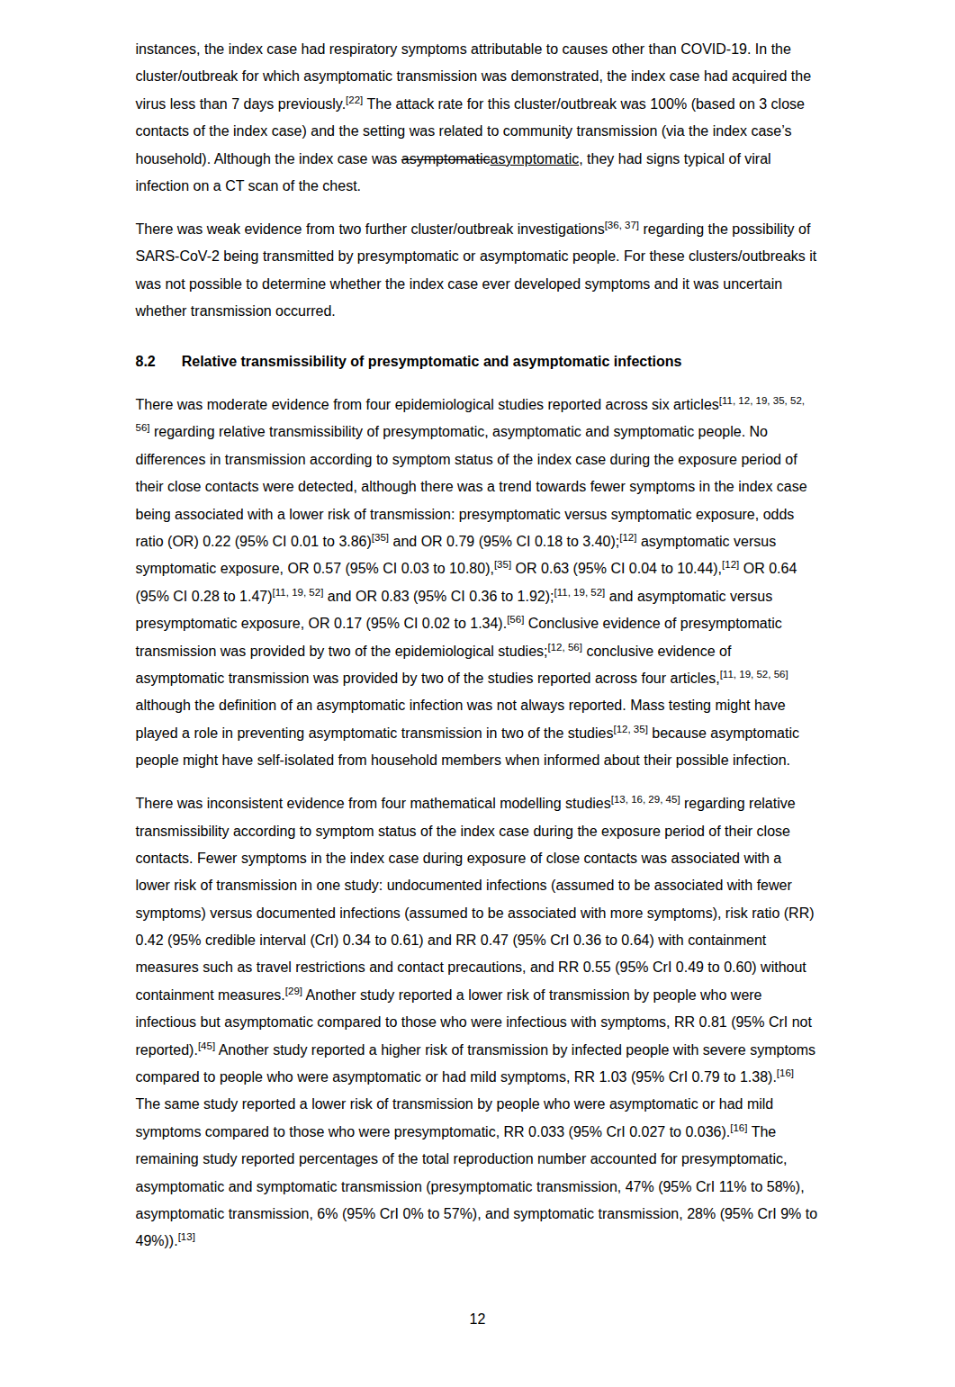instances, the index case had respiratory symptoms attributable to causes other than COVID-19. In the cluster/outbreak for which asymptomatic transmission was demonstrated, the index case had acquired the virus less than 7 days previously.[22] The attack rate for this cluster/outbreak was 100% (based on 3 close contacts of the index case) and the setting was related to community transmission (via the index case’s household). Although the index case was asymptomatic asymptomatic, they had signs typical of viral infection on a CT scan of the chest.
There was weak evidence from two further cluster/outbreak investigations[36, 37] regarding the possibility of SARS-CoV-2 being transmitted by presymptomatic or asymptomatic people. For these clusters/outbreaks it was not possible to determine whether the index case ever developed symptoms and it was uncertain whether transmission occurred.
8.2 Relative transmissibility of presymptomatic and asymptomatic infections
There was moderate evidence from four epidemiological studies reported across six articles[11, 12, 19, 35, 52, 56] regarding relative transmissibility of presymptomatic, asymptomatic and symptomatic people. No differences in transmission according to symptom status of the index case during the exposure period of their close contacts were detected, although there was a trend towards fewer symptoms in the index case being associated with a lower risk of transmission: presymptomatic versus symptomatic exposure, odds ratio (OR) 0.22 (95% CI 0.01 to 3.86)[35] and OR 0.79 (95% CI 0.18 to 3.40);[12] asymptomatic versus symptomatic exposure, OR 0.57 (95% CI 0.03 to 10.80),[35] OR 0.63 (95% CI 0.04 to 10.44),[12] OR 0.64 (95% CI 0.28 to 1.47)[11, 19, 52] and OR 0.83 (95% CI 0.36 to 1.92);[11, 19, 52] and asymptomatic versus presymptomatic exposure, OR 0.17 (95% CI 0.02 to 1.34).[56] Conclusive evidence of presymptomatic transmission was provided by two of the epidemiological studies;[12, 56] conclusive evidence of asymptomatic transmission was provided by two of the studies reported across four articles,[11, 19, 52, 56] although the definition of an asymptomatic infection was not always reported. Mass testing might have played a role in preventing asymptomatic transmission in two of the studies[12, 35] because asymptomatic people might have self-isolated from household members when informed about their possible infection.
There was inconsistent evidence from four mathematical modelling studies[13, 16, 29, 45] regarding relative transmissibility according to symptom status of the index case during the exposure period of their close contacts. Fewer symptoms in the index case during exposure of close contacts was associated with a lower risk of transmission in one study: undocumented infections (assumed to be associated with fewer symptoms) versus documented infections (assumed to be associated with more symptoms), risk ratio (RR) 0.42 (95% credible interval (CrI) 0.34 to 0.61) and RR 0.47 (95% CrI 0.36 to 0.64) with containment measures such as travel restrictions and contact precautions, and RR 0.55 (95% CrI 0.49 to 0.60) without containment measures.[29] Another study reported a lower risk of transmission by people who were infectious but asymptomatic compared to those who were infectious with symptoms, RR 0.81 (95% CrI not reported).[45] Another study reported a higher risk of transmission by infected people with severe symptoms compared to people who were asymptomatic or had mild symptoms, RR 1.03 (95% CrI 0.79 to 1.38).[16] The same study reported a lower risk of transmission by people who were asymptomatic or had mild symptoms compared to those who were presymptomatic, RR 0.033 (95% CrI 0.027 to 0.036).[16] The remaining study reported percentages of the total reproduction number accounted for presymptomatic, asymptomatic and symptomatic transmission (presymptomatic transmission, 47% (95% CrI 11% to 58%), asymptomatic transmission, 6% (95% CrI 0% to 57%), and symptomatic transmission, 28% (95% CrI 9% to 49%)).[13]
12